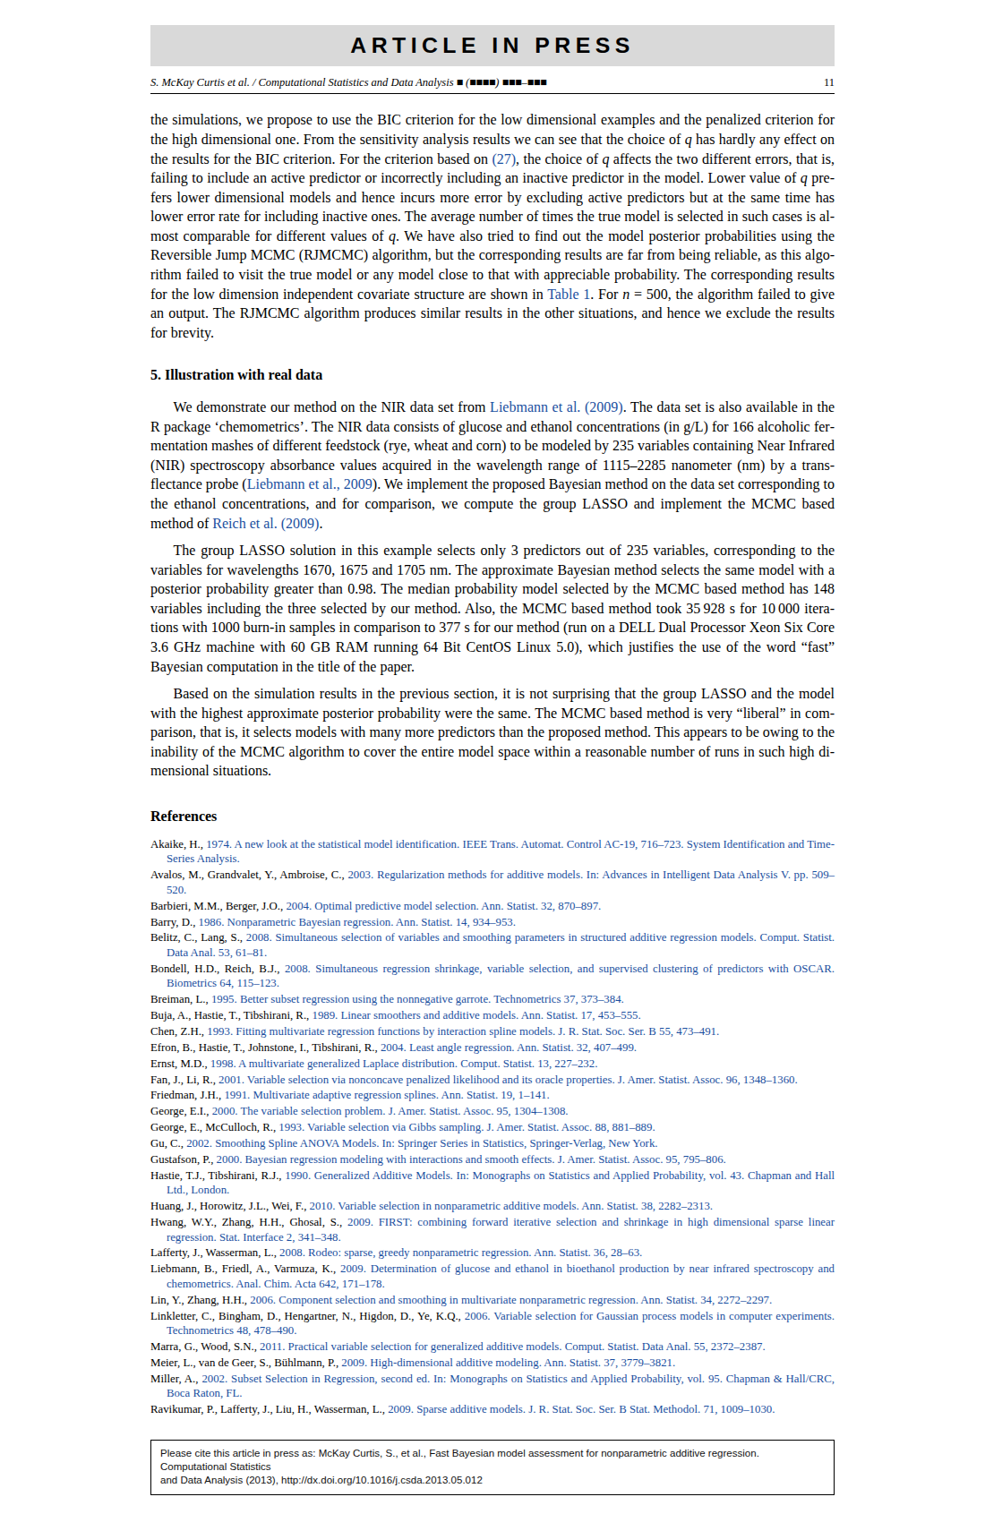ARTICLE IN PRESS
S. McKay Curtis et al. / Computational Statistics and Data Analysis ■ (■■■■) ■■■–■■■ 11
the simulations, we propose to use the BIC criterion for the low dimensional examples and the penalized criterion for the high dimensional one. From the sensitivity analysis results we can see that the choice of q has hardly any effect on the results for the BIC criterion. For the criterion based on (27), the choice of q affects the two different errors, that is, failing to include an active predictor or incorrectly including an inactive predictor in the model. Lower value of q prefers lower dimensional models and hence incurs more error by excluding active predictors but at the same time has lower error rate for including inactive ones. The average number of times the true model is selected in such cases is almost comparable for different values of q. We have also tried to find out the model posterior probabilities using the Reversible Jump MCMC (RJMCMC) algorithm, but the corresponding results are far from being reliable, as this algorithm failed to visit the true model or any model close to that with appreciable probability. The corresponding results for the low dimension independent covariate structure are shown in Table 1. For n = 500, the algorithm failed to give an output. The RJMCMC algorithm produces similar results in the other situations, and hence we exclude the results for brevity.
5. Illustration with real data
We demonstrate our method on the NIR data set from Liebmann et al. (2009). The data set is also available in the R package ‘chemometrics’. The NIR data consists of glucose and ethanol concentrations (in g/L) for 166 alcoholic fermentation mashes of different feedstock (rye, wheat and corn) to be modeled by 235 variables containing Near Infrared (NIR) spectroscopy absorbance values acquired in the wavelength range of 1115–2285 nanometer (nm) by a transflectance probe (Liebmann et al., 2009). We implement the proposed Bayesian method on the data set corresponding to the ethanol concentrations, and for comparison, we compute the group LASSO and implement the MCMC based method of Reich et al. (2009).
The group LASSO solution in this example selects only 3 predictors out of 235 variables, corresponding to the variables for wavelengths 1670, 1675 and 1705 nm. The approximate Bayesian method selects the same model with a posterior probability greater than 0.98. The median probability model selected by the MCMC based method has 148 variables including the three selected by our method. Also, the MCMC based method took 35 928 s for 10 000 iterations with 1000 burn-in samples in comparison to 377 s for our method (run on a DELL Dual Processor Xeon Six Core 3.6 GHz machine with 60 GB RAM running 64 Bit CentOS Linux 5.0), which justifies the use of the word “fast” Bayesian computation in the title of the paper.
Based on the simulation results in the previous section, it is not surprising that the group LASSO and the model with the highest approximate posterior probability were the same. The MCMC based method is very “liberal” in comparison, that is, it selects models with many more predictors than the proposed method. This appears to be owing to the inability of the MCMC algorithm to cover the entire model space within a reasonable number of runs in such high dimensional situations.
References
Akaike, H., 1974. A new look at the statistical model identification. IEEE Trans. Automat. Control AC-19, 716–723. System Identification and Time-Series Analysis.
Avalos, M., Grandvalet, Y., Ambroise, C., 2003. Regularization methods for additive models. In: Advances in Intelligent Data Analysis V. pp. 509–520.
Barbieri, M.M., Berger, J.O., 2004. Optimal predictive model selection. Ann. Statist. 32, 870–897.
Barry, D., 1986. Nonparametric Bayesian regression. Ann. Statist. 14, 934–953.
Belitz, C., Lang, S., 2008. Simultaneous selection of variables and smoothing parameters in structured additive regression models. Comput. Statist. Data Anal. 53, 61–81.
Bondell, H.D., Reich, B.J., 2008. Simultaneous regression shrinkage, variable selection, and supervised clustering of predictors with OSCAR. Biometrics 64, 115–123.
Breiman, L., 1995. Better subset regression using the nonnegative garrote. Technometrics 37, 373–384.
Buja, A., Hastie, T., Tibshirani, R., 1989. Linear smoothers and additive models. Ann. Statist. 17, 453–555.
Chen, Z.H., 1993. Fitting multivariate regression functions by interaction spline models. J. R. Stat. Soc. Ser. B 55, 473–491.
Efron, B., Hastie, T., Johnstone, I., Tibshirani, R., 2004. Least angle regression. Ann. Statist. 32, 407–499.
Ernst, M.D., 1998. A multivariate generalized Laplace distribution. Comput. Statist. 13, 227–232.
Fan, J., Li, R., 2001. Variable selection via nonconcave penalized likelihood and its oracle properties. J. Amer. Statist. Assoc. 96, 1348–1360.
Friedman, J.H., 1991. Multivariate adaptive regression splines. Ann. Statist. 19, 1–141.
George, E.I., 2000. The variable selection problem. J. Amer. Statist. Assoc. 95, 1304–1308.
George, E., McCulloch, R., 1993. Variable selection via Gibbs sampling. J. Amer. Statist. Assoc. 88, 881–889.
Gu, C., 2002. Smoothing Spline ANOVA Models. In: Springer Series in Statistics, Springer-Verlag, New York.
Gustafson, P., 2000. Bayesian regression modeling with interactions and smooth effects. J. Amer. Statist. Assoc. 95, 795–806.
Hastie, T.J., Tibshirani, R.J., 1990. Generalized Additive Models. In: Monographs on Statistics and Applied Probability, vol. 43. Chapman and Hall Ltd., London.
Huang, J., Horowitz, J.L., Wei, F., 2010. Variable selection in nonparametric additive models. Ann. Statist. 38, 2282–2313.
Hwang, W.Y., Zhang, H.H., Ghosal, S., 2009. FIRST: combining forward iterative selection and shrinkage in high dimensional sparse linear regression. Stat. Interface 2, 341–348.
Lafferty, J., Wasserman, L., 2008. Rodeo: sparse, greedy nonparametric regression. Ann. Statist. 36, 28–63.
Liebmann, B., Friedl, A., Varmuza, K., 2009. Determination of glucose and ethanol in bioethanol production by near infrared spectroscopy and chemometrics. Anal. Chim. Acta 642, 171–178.
Lin, Y., Zhang, H.H., 2006. Component selection and smoothing in multivariate nonparametric regression. Ann. Statist. 34, 2272–2297.
Linkletter, C., Bingham, D., Hengartner, N., Higdon, D., Ye, K.Q., 2006. Variable selection for Gaussian process models in computer experiments. Technometrics 48, 478–490.
Marra, G., Wood, S.N., 2011. Practical variable selection for generalized additive models. Comput. Statist. Data Anal. 55, 2372–2387.
Meier, L., van de Geer, S., Bühlmann, P., 2009. High-dimensional additive modeling. Ann. Statist. 37, 3779–3821.
Miller, A., 2002. Subset Selection in Regression, second ed. In: Monographs on Statistics and Applied Probability, vol. 95. Chapman & Hall/CRC, Boca Raton, FL.
Ravikumar, P., Lafferty, J., Liu, H., Wasserman, L., 2009. Sparse additive models. J. R. Stat. Soc. Ser. B Stat. Methodol. 71, 1009–1030.
Please cite this article in press as: McKay Curtis, S., et al., Fast Bayesian model assessment for nonparametric additive regression. Computational Statistics and Data Analysis (2013), http://dx.doi.org/10.1016/j.csda.2013.05.012